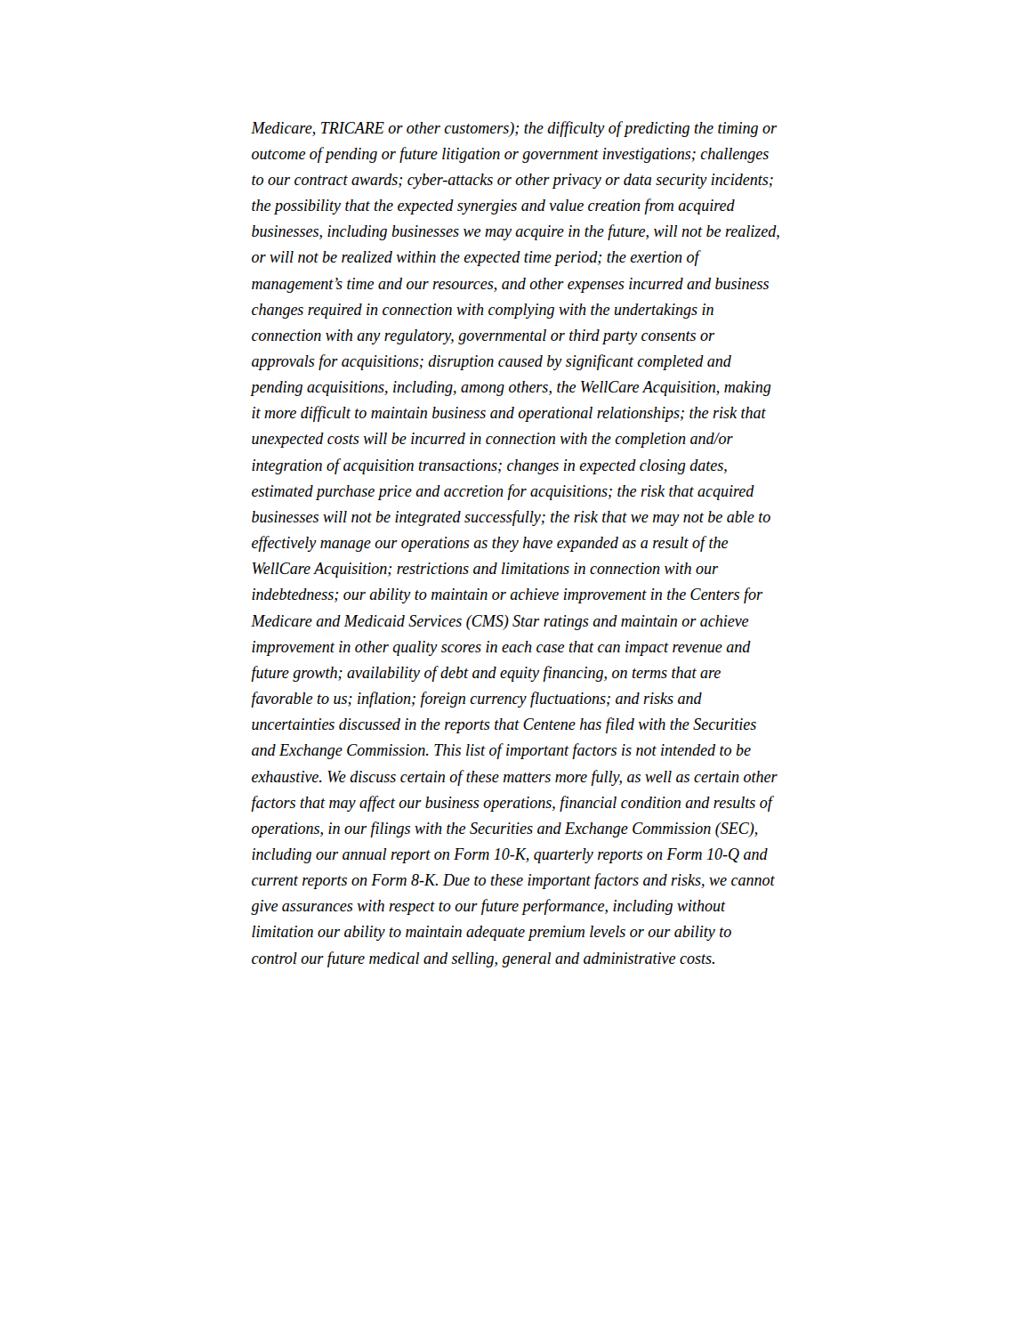Medicare, TRICARE or other customers); the difficulty of predicting the timing or outcome of pending or future litigation or government investigations; challenges to our contract awards; cyber-attacks or other privacy or data security incidents; the possibility that the expected synergies and value creation from acquired businesses, including businesses we may acquire in the future, will not be realized, or will not be realized within the expected time period; the exertion of management’s time and our resources, and other expenses incurred and business changes required in connection with complying with the undertakings in connection with any regulatory, governmental or third party consents or approvals for acquisitions; disruption caused by significant completed and pending acquisitions, including, among others, the WellCare Acquisition, making it more difficult to maintain business and operational relationships; the risk that unexpected costs will be incurred in connection with the completion and/or integration of acquisition transactions; changes in expected closing dates, estimated purchase price and accretion for acquisitions; the risk that acquired businesses will not be integrated successfully; the risk that we may not be able to effectively manage our operations as they have expanded as a result of the WellCare Acquisition; restrictions and limitations in connection with our indebtedness; our ability to maintain or achieve improvement in the Centers for Medicare and Medicaid Services (CMS) Star ratings and maintain or achieve improvement in other quality scores in each case that can impact revenue and future growth; availability of debt and equity financing, on terms that are favorable to us; inflation; foreign currency fluctuations; and risks and uncertainties discussed in the reports that Centene has filed with the Securities and Exchange Commission. This list of important factors is not intended to be exhaustive. We discuss certain of these matters more fully, as well as certain other factors that may affect our business operations, financial condition and results of operations, in our filings with the Securities and Exchange Commission (SEC), including our annual report on Form 10-K, quarterly reports on Form 10-Q and current reports on Form 8-K. Due to these important factors and risks, we cannot give assurances with respect to our future performance, including without limitation our ability to maintain adequate premium levels or our ability to control our future medical and selling, general and administrative costs.